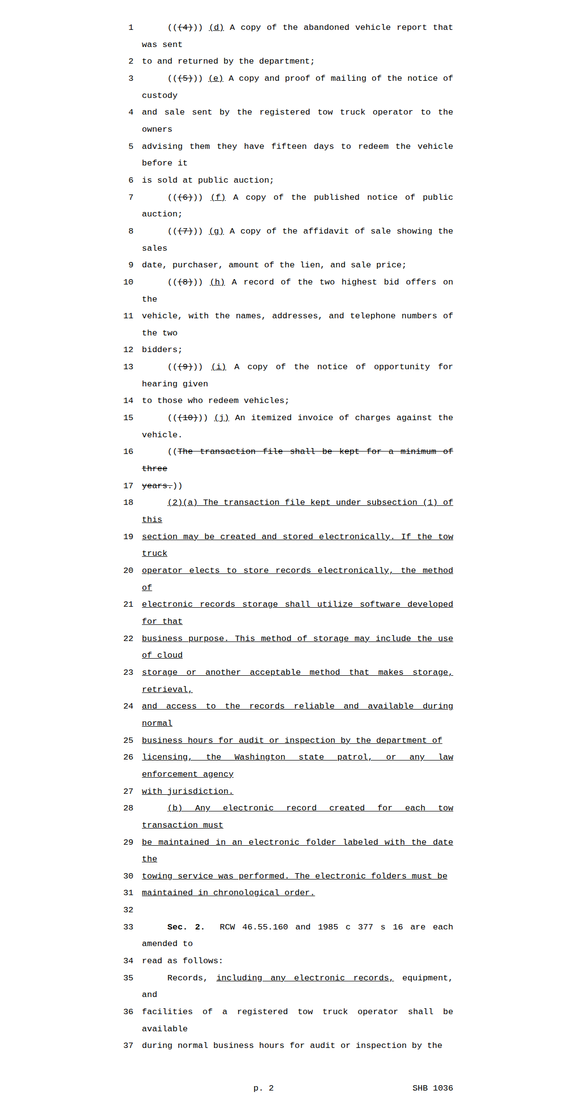(((4))) (d) A copy of the abandoned vehicle report that was sent
to and returned by the department;
(((5))) (e) A copy and proof of mailing of the notice of custody
and sale sent by the registered tow truck operator to the owners
advising them they have fifteen days to redeem the vehicle before it
is sold at public auction;
(((6))) (f) A copy of the published notice of public auction;
(((7))) (g) A copy of the affidavit of sale showing the sales
date, purchaser, amount of the lien, and sale price;
(((8))) (h) A record of the two highest bid offers on the
vehicle, with the names, addresses, and telephone numbers of the two
bidders;
(((9))) (i) A copy of the notice of opportunity for hearing given
to those who redeem vehicles;
(((10))) (j) An itemized invoice of charges against the vehicle.
((The transaction file shall be kept for a minimum of three
years.))
(2)(a) The transaction file kept under subsection (1) of this
section may be created and stored electronically. If the tow truck
operator elects to store records electronically, the method of
electronic records storage shall utilize software developed for that
business purpose. This method of storage may include the use of cloud
storage or another acceptable method that makes storage, retrieval,
and access to the records reliable and available during normal
business hours for audit or inspection by the department of
licensing, the Washington state patrol, or any law enforcement agency
with jurisdiction.
(b) Any electronic record created for each tow transaction must
be maintained in an electronic folder labeled with the date the
towing service was performed. The electronic folders must be
maintained in chronological order.
Sec. 2. RCW 46.55.160 and 1985 c 377 s 16 are each amended to
read as follows:
Records, including any electronic records, equipment, and
facilities of a registered tow truck operator shall be available
during normal business hours for audit or inspection by the
p. 2SHB 1036